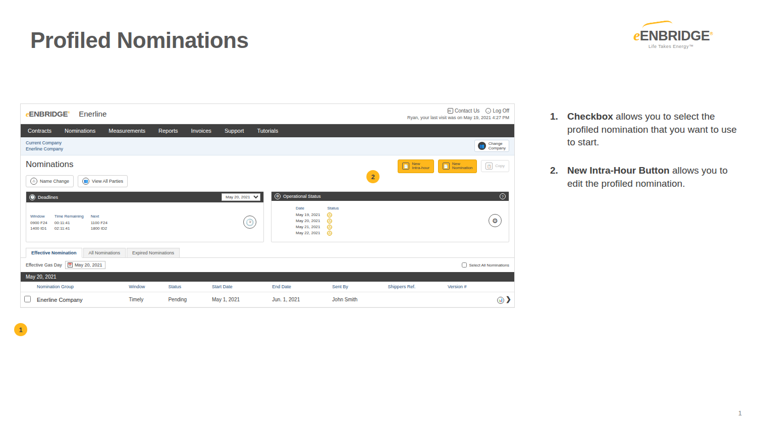Profiled Nominations
eENBRIDGE®
Life Takes Energy™
eENBRIDGE®
Enerline
✉ Contact Us → Log Off
Ryan, your last visit was on May 19, 2021 4:27 PM
Contracts Nominations Measurements Reports Invoices Support Tutorials
Current Company
Enerline Company
👥
Change
Company
Nominations
📄New
Intra-hour
📄New
Nomination
📋Copy
⚠ Name Change
👥 View All Parties
🕑 Deadlines
May 20, 2021
| Window | Time Remaining | Next |
| --- | --- | --- |
| 0900 F24 | 00:11:41 | 1100 F24 |
| 1400 ID1 | 02:11:41 | 1800 ID2 |
🕑
⚙ Operational Status
?
| Date | Status |
| --- | --- |
| May 19, 2021 | ⚠ |
| May 20, 2021 | ⚠ |
| May 21, 2021 | ⚠ |
| May 22, 2021 | ⚠ |
⚙
Effective Nomination
All Nominations
Expired Nominations
Effective Gas Day 📅 May 20, 2021
Select All Nominations
May 20, 2021
| | Nomination Group | Window | Status | Start Date | End Date | Sent By | Shippers Ref. | Version # | |
| --- | --- | --- | --- | --- | --- | --- | --- | --- | --- |
| | Enerline Company | Timely | Pending | May 1, 2021 | Jun. 1, 2021 | John Smith | | | 📊 ❯ |
1
2
Checkbox allows you to select the profiled nomination that you want to use to start.
New Intra-Hour Button allows you to edit the profiled nomination.
1